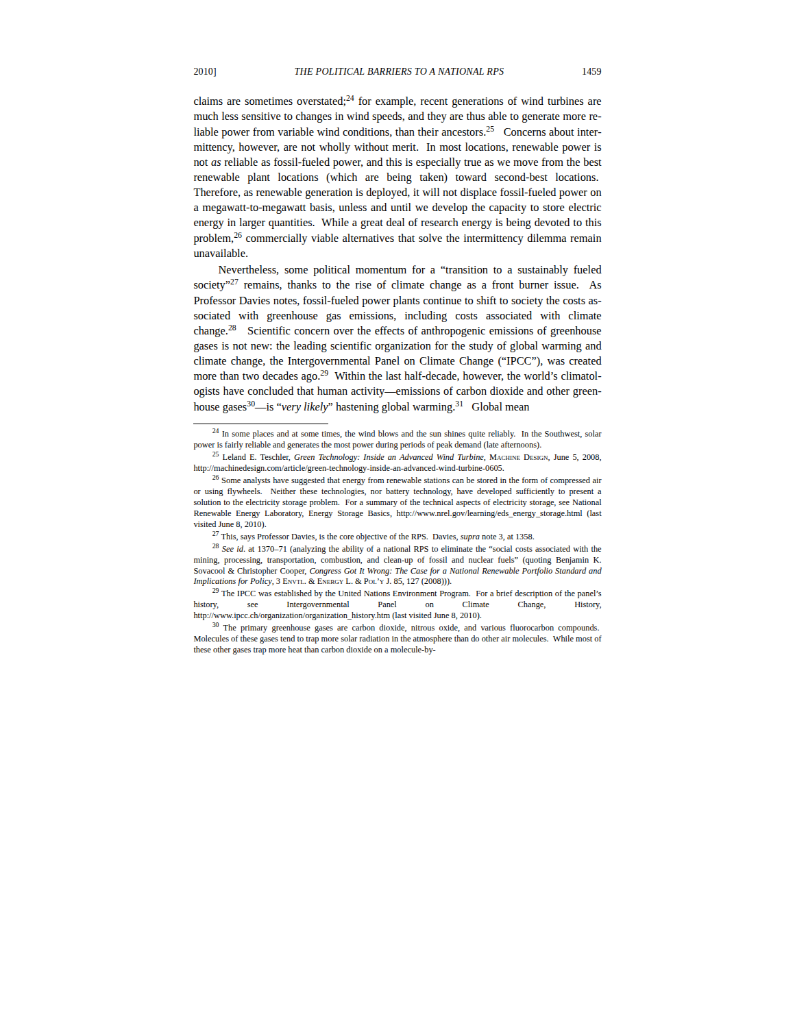2010] The Political Barriers to a National RPS 1459
claims are sometimes overstated;24 for example, recent generations of wind turbines are much less sensitive to changes in wind speeds, and they are thus able to generate more reliable power from variable wind conditions, than their ancestors.25 Concerns about intermittency, however, are not wholly without merit. In most locations, renewable power is not as reliable as fossil-fueled power, and this is especially true as we move from the best renewable plant locations (which are being taken) toward second-best locations. Therefore, as renewable generation is deployed, it will not displace fossil-fueled power on a megawatt-to-megawatt basis, unless and until we develop the capacity to store electric energy in larger quantities. While a great deal of research energy is being devoted to this problem,26 commercially viable alternatives that solve the intermittency dilemma remain unavailable.
Nevertheless, some political momentum for a “transition to a sustainably fueled society”27 remains, thanks to the rise of climate change as a front burner issue. As Professor Davies notes, fossil-fueled power plants continue to shift to society the costs associated with greenhouse gas emissions, including costs associated with climate change.28 Scientific concern over the effects of anthropogenic emissions of greenhouse gases is not new: the leading scientific organization for the study of global warming and climate change, the Intergovernmental Panel on Climate Change (“IPCC”), was created more than two decades ago.29 Within the last half-decade, however, the world’s climatologists have concluded that human activity—emissions of carbon dioxide and other greenhouse gases30—is “very likely” hastening global warming.31 Global mean
24 In some places and at some times, the wind blows and the sun shines quite reliably. In the Southwest, solar power is fairly reliable and generates the most power during periods of peak demand (late afternoons).
25 Leland E. Teschler, Green Technology: Inside an Advanced Wind Turbine, Machine Design, June 5, 2008, http://machinedesign.com/article/green-technology-inside-an-advanced-wind-turbine-0605.
26 Some analysts have suggested that energy from renewable stations can be stored in the form of compressed air or using flywheels. Neither these technologies, nor battery technology, have developed sufficiently to present a solution to the electricity storage problem. For a summary of the technical aspects of electricity storage, see National Renewable Energy Laboratory, Energy Storage Basics, http://www.nrel.gov/learning/eds_energy_storage.html (last visited June 8, 2010).
27 This, says Professor Davies, is the core objective of the RPS. Davies, supra note 3, at 1358.
28 See id. at 1370–71 (analyzing the ability of a national RPS to eliminate the “social costs associated with the mining, processing, transportation, combustion, and clean-up of fossil and nuclear fuels” (quoting Benjamin K. Sovacool & Christopher Cooper, Congress Got It Wrong: The Case for a National Renewable Portfolio Standard and Implications for Policy, 3 Envtl. & Energy L. & Pol’y J. 85, 127 (2008))).
29 The IPCC was established by the United Nations Environment Program. For a brief description of the panel’s history, see Intergovernmental Panel on Climate Change, History, http://www.ipcc.ch/organization/organization_history.htm (last visited June 8, 2010).
30 The primary greenhouse gases are carbon dioxide, nitrous oxide, and various fluorocarbon compounds. Molecules of these gases tend to trap more solar radiation in the atmosphere than do other air molecules. While most of these other gases trap more heat than carbon dioxide on a molecule-by-